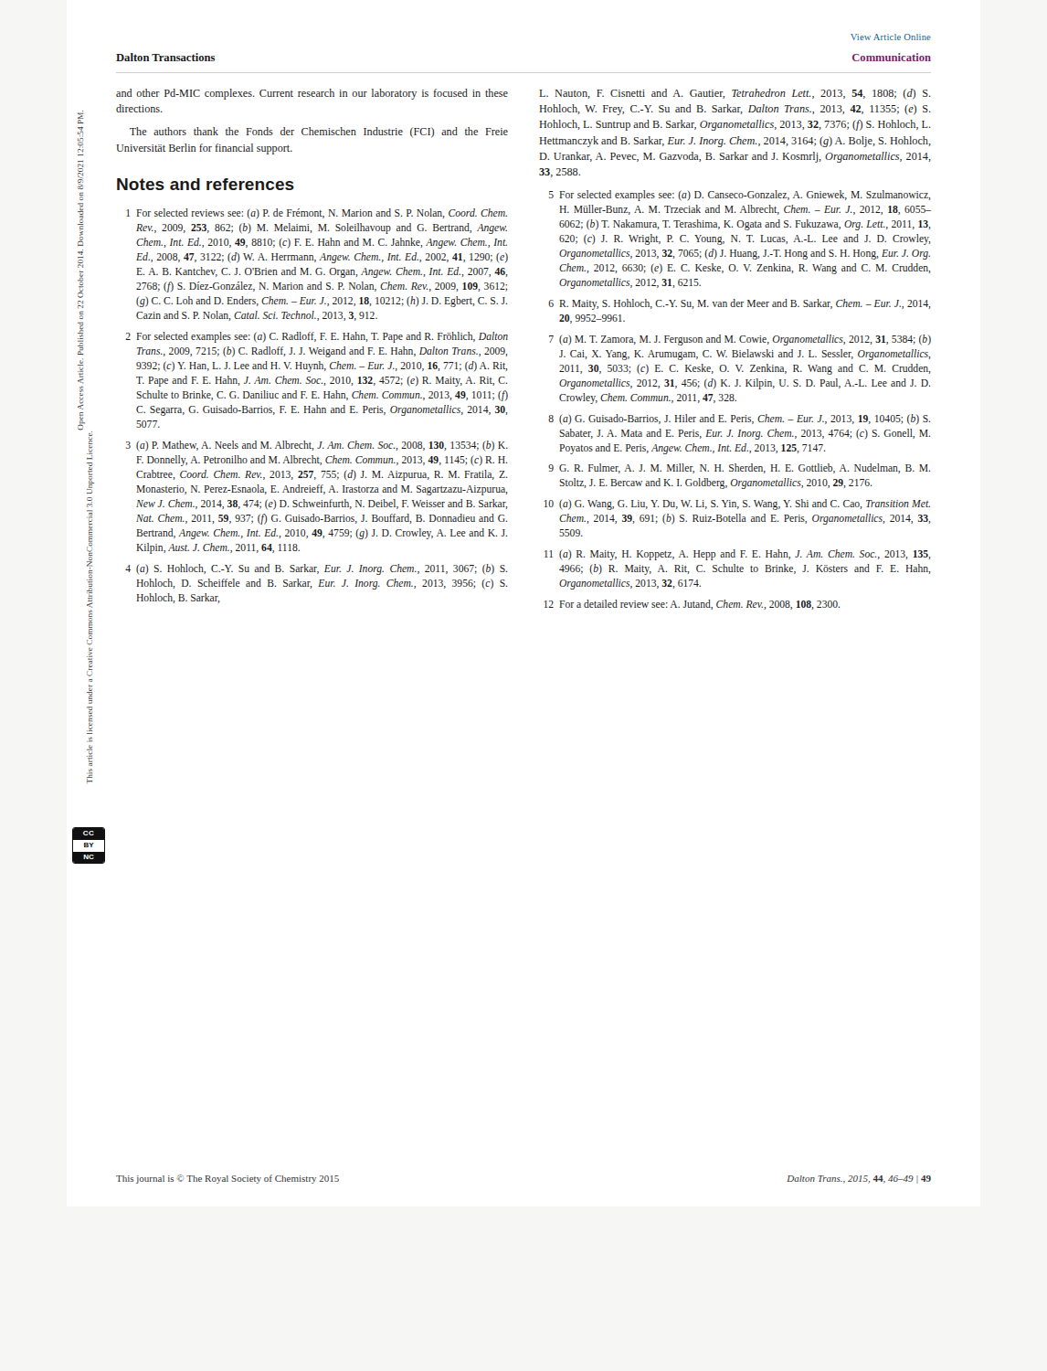View Article Online
Dalton Transactions
Communication
Open Access Article. Published on 22 October 2014. Downloaded on 8/9/2021 12:05:54 PM.
This article is licensed under a Creative Commons Attribution-NonCommercial 3.0 Unported Licence.
CC
BY
NC
and other Pd-MIC complexes. Current research in our laboratory is focused in these directions.
The authors thank the Fonds der Chemischen Industrie (FCI) and the Freie Universität Berlin for financial support.
Notes and references
For selected reviews see: (a) P. de Frémont, N. Marion and S. P. Nolan, Coord. Chem. Rev., 2009, 253, 862; (b) M. Melaimi, M. Soleilhavoup and G. Bertrand, Angew. Chem., Int. Ed., 2010, 49, 8810; (c) F. E. Hahn and M. C. Jahnke, Angew. Chem., Int. Ed., 2008, 47, 3122; (d) W. A. Herrmann, Angew. Chem., Int. Ed., 2002, 41, 1290; (e) E. A. B. Kantchev, C. J. O'Brien and M. G. Organ, Angew. Chem., Int. Ed., 2007, 46, 2768; (f) S. Díez-González, N. Marion and S. P. Nolan, Chem. Rev., 2009, 109, 3612; (g) C. C. Loh and D. Enders, Chem. – Eur. J., 2012, 18, 10212; (h) J. D. Egbert, C. S. J. Cazin and S. P. Nolan, Catal. Sci. Technol., 2013, 3, 912.
For selected examples see: (a) C. Radloff, F. E. Hahn, T. Pape and R. Fröhlich, Dalton Trans., 2009, 7215; (b) C. Radloff, J. J. Weigand and F. E. Hahn, Dalton Trans., 2009, 9392; (c) Y. Han, L. J. Lee and H. V. Huynh, Chem. – Eur. J., 2010, 16, 771; (d) A. Rit, T. Pape and F. E. Hahn, J. Am. Chem. Soc., 2010, 132, 4572; (e) R. Maity, A. Rit, C. Schulte to Brinke, C. G. Daniliuc and F. E. Hahn, Chem. Commun., 2013, 49, 1011; (f) C. Segarra, G. Guisado-Barrios, F. E. Hahn and E. Peris, Organometallics, 2014, 30, 5077.
(a) P. Mathew, A. Neels and M. Albrecht, J. Am. Chem. Soc., 2008, 130, 13534; (b) K. F. Donnelly, A. Petronilho and M. Albrecht, Chem. Commun., 2013, 49, 1145; (c) R. H. Crabtree, Coord. Chem. Rev., 2013, 257, 755; (d) J. M. Aizpurua, R. M. Fratila, Z. Monasterio, N. Perez-Esnaola, E. Andreieff, A. Irastorza and M. Sagartzazu-Aizpurua, New J. Chem., 2014, 38, 474; (e) D. Schweinfurth, N. Deibel, F. Weisser and B. Sarkar, Nat. Chem., 2011, 59, 937; (f) G. Guisado-Barrios, J. Bouffard, B. Donnadieu and G. Bertrand, Angew. Chem., Int. Ed., 2010, 49, 4759; (g) J. D. Crowley, A. Lee and K. J. Kilpin, Aust. J. Chem., 2011, 64, 1118.
(a) S. Hohloch, C.-Y. Su and B. Sarkar, Eur. J. Inorg. Chem., 2011, 3067; (b) S. Hohloch, D. Scheiffele and B. Sarkar, Eur. J. Inorg. Chem., 2013, 3956; (c) S. Hohloch, B. Sarkar,
L. Nauton, F. Cisnetti and A. Gautier, Tetrahedron Lett., 2013, 54, 1808; (d) S. Hohloch, W. Frey, C.-Y. Su and B. Sarkar, Dalton Trans., 2013, 42, 11355; (e) S. Hohloch, L. Suntrup and B. Sarkar, Organometallics, 2013, 32, 7376; (f) S. Hohloch, L. Hettmanczyk and B. Sarkar, Eur. J. Inorg. Chem., 2014, 3164; (g) A. Bolje, S. Hohloch, D. Urankar, A. Pevec, M. Gazvoda, B. Sarkar and J. Kosmrlj, Organometallics, 2014, 33, 2588.
For selected examples see: (a) D. Canseco-Gonzalez, A. Gniewek, M. Szulmanowicz, H. Müller-Bunz, A. M. Trzeciak and M. Albrecht, Chem. – Eur. J., 2012, 18, 6055–6062; (b) T. Nakamura, T. Terashima, K. Ogata and S. Fukuzawa, Org. Lett., 2011, 13, 620; (c) J. R. Wright, P. C. Young, N. T. Lucas, A.-L. Lee and J. D. Crowley, Organometallics, 2013, 32, 7065; (d) J. Huang, J.-T. Hong and S. H. Hong, Eur. J. Org. Chem., 2012, 6630; (e) E. C. Keske, O. V. Zenkina, R. Wang and C. M. Crudden, Organometallics, 2012, 31, 6215.
R. Maity, S. Hohloch, C.-Y. Su, M. van der Meer and B. Sarkar, Chem. – Eur. J., 2014, 20, 9952–9961.
(a) M. T. Zamora, M. J. Ferguson and M. Cowie, Organometallics, 2012, 31, 5384; (b) J. Cai, X. Yang, K. Arumugam, C. W. Bielawski and J. L. Sessler, Organometallics, 2011, 30, 5033; (c) E. C. Keske, O. V. Zenkina, R. Wang and C. M. Crudden, Organometallics, 2012, 31, 456; (d) K. J. Kilpin, U. S. D. Paul, A.-L. Lee and J. D. Crowley, Chem. Commun., 2011, 47, 328.
(a) G. Guisado-Barrios, J. Hiler and E. Peris, Chem. – Eur. J., 2013, 19, 10405; (b) S. Sabater, J. A. Mata and E. Peris, Eur. J. Inorg. Chem., 2013, 4764; (c) S. Gonell, M. Poyatos and E. Peris, Angew. Chem., Int. Ed., 2013, 125, 7147.
G. R. Fulmer, A. J. M. Miller, N. H. Sherden, H. E. Gottlieb, A. Nudelman, B. M. Stoltz, J. E. Bercaw and K. I. Goldberg, Organometallics, 2010, 29, 2176.
(a) G. Wang, G. Liu, Y. Du, W. Li, S. Yin, S. Wang, Y. Shi and C. Cao, Transition Met. Chem., 2014, 39, 691; (b) S. Ruiz-Botella and E. Peris, Organometallics, 2014, 33, 5509.
(a) R. Maity, H. Koppetz, A. Hepp and F. E. Hahn, J. Am. Chem. Soc., 2013, 135, 4966; (b) R. Maity, A. Rit, C. Schulte to Brinke, J. Kösters and F. E. Hahn, Organometallics, 2013, 32, 6174.
For a detailed review see: A. Jutand, Chem. Rev., 2008, 108, 2300.
This journal is © The Royal Society of Chemistry 2015
Dalton Trans., 2015, 44, 46–49 | 49